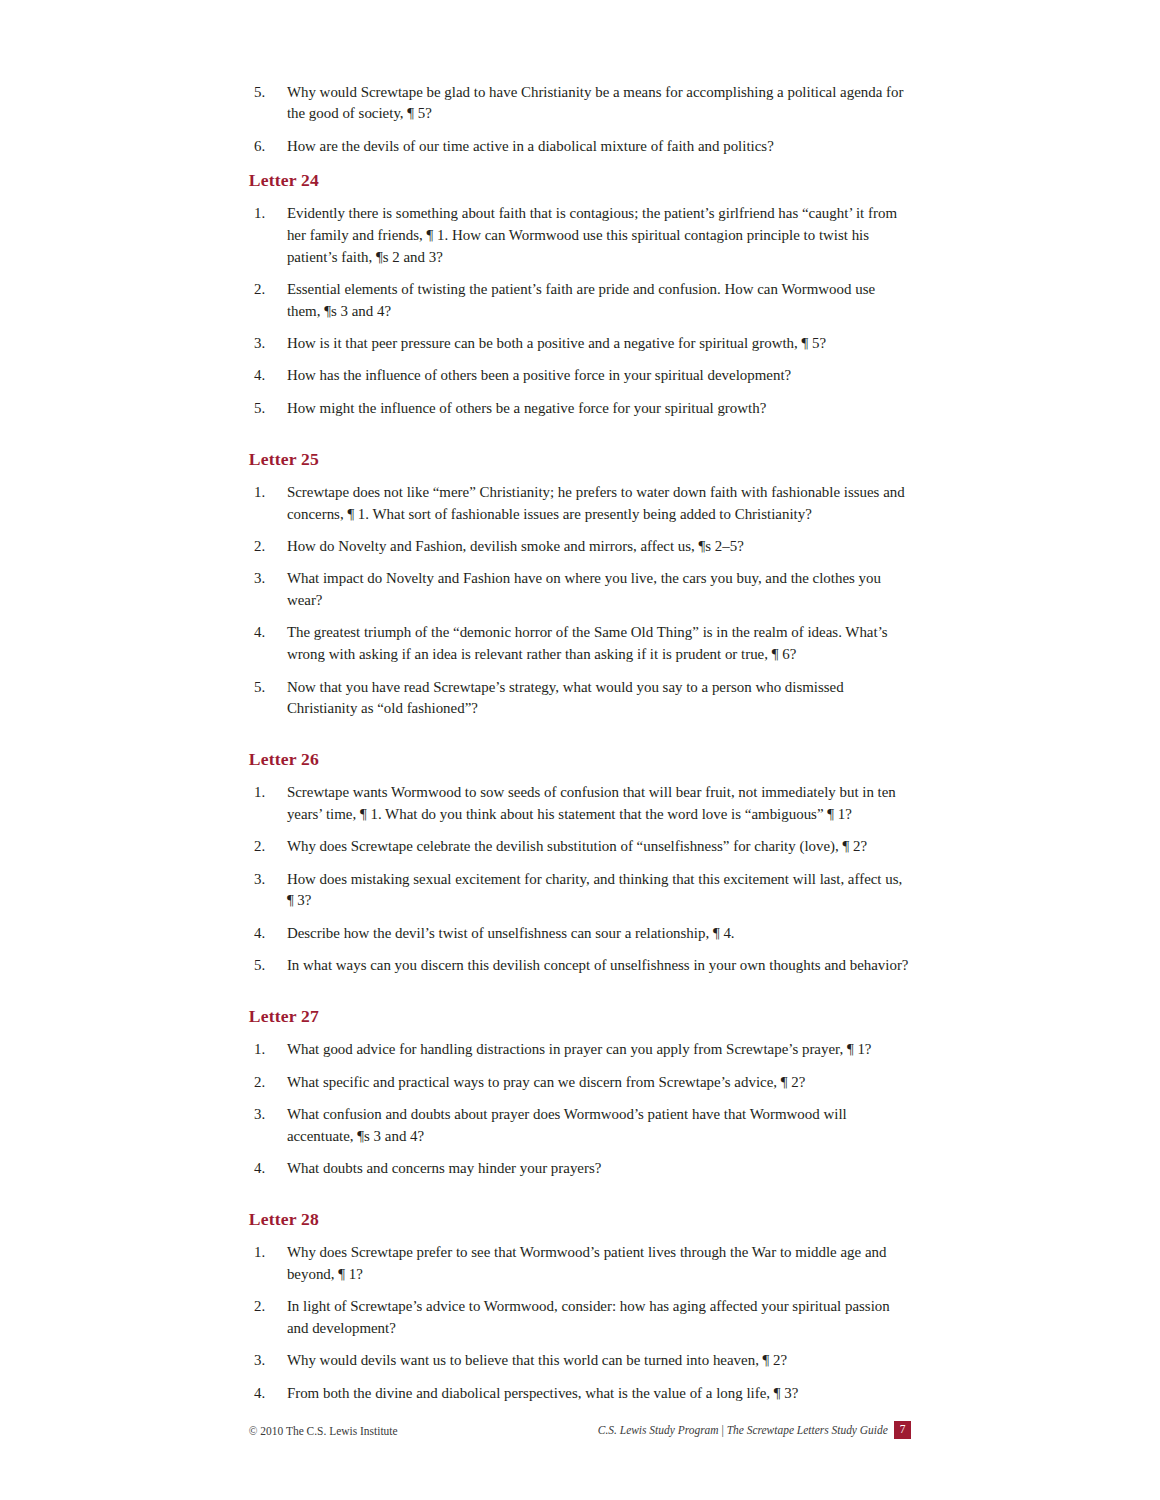Why would Screwtape be glad to have Christianity be a means for accomplishing a political agenda for the good of society, ¶ 5?
How are the devils of our time active in a diabolical mixture of faith and politics?
Letter 24
Evidently there is something about faith that is contagious; the patient’s girlfriend has “caught’ it from her family and friends, ¶ 1. How can Wormwood use this spiritual contagion principle to twist his patient’s faith, ¶s 2 and 3?
Essential elements of twisting the patient’s faith are pride and confusion. How can Wormwood use them, ¶s 3 and 4?
How is it that peer pressure can be both a positive and a negative for spiritual growth, ¶ 5?
How has the influence of others been a positive force in your spiritual development?
How might the influence of others be a negative force for your spiritual growth?
Letter 25
Screwtape does not like “mere” Christianity; he prefers to water down faith with fashionable issues and concerns, ¶ 1. What sort of fashionable issues are presently being added to Christianity?
How do Novelty and Fashion, devilish smoke and mirrors, affect us, ¶s 2–5?
What impact do Novelty and Fashion have on where you live, the cars you buy, and the clothes you wear?
The greatest triumph of the “demonic horror of the Same Old Thing” is in the realm of ideas. What’s wrong with asking if an idea is relevant rather than asking if it is prudent or true, ¶ 6?
Now that you have read Screwtape’s strategy, what would you say to a person who dismissed Christianity as “old fashioned”?
Letter 26
Screwtape wants Wormwood to sow seeds of confusion that will bear fruit, not immediately but in ten years’ time, ¶ 1. What do you think about his statement that the word love is “ambiguous” ¶ 1?
Why does Screwtape celebrate the devilish substitution of “unselfishness” for charity (love), ¶ 2?
How does mistaking sexual excitement for charity, and thinking that this excitement will last, affect us, ¶ 3?
Describe how the devil’s twist of unselfishness can sour a relationship, ¶ 4.
In what ways can you discern this devilish concept of unselfishness in your own thoughts and behavior?
Letter 27
What good advice for handling distractions in prayer can you apply from Screwtape’s prayer, ¶ 1?
What specific and practical ways to pray can we discern from Screwtape’s advice, ¶ 2?
What confusion and doubts about prayer does Wormwood’s patient have that Wormwood will accentuate, ¶s 3 and 4?
What doubts and concerns may hinder your prayers?
Letter 28
Why does Screwtape prefer to see that Wormwood’s patient lives through the War to middle age and beyond, ¶ 1?
In light of Screwtape’s advice to Wormwood, consider: how has aging affected your spiritual passion and development?
Why would devils want us to believe that this world can be turned into heaven, ¶ 2?
From both the divine and diabolical perspectives, what is the value of a long life, ¶ 3?
© 2010 The C.S. Lewis Institute
C.S. Lewis Study Program | The Screwtape Letters Study Guide 7